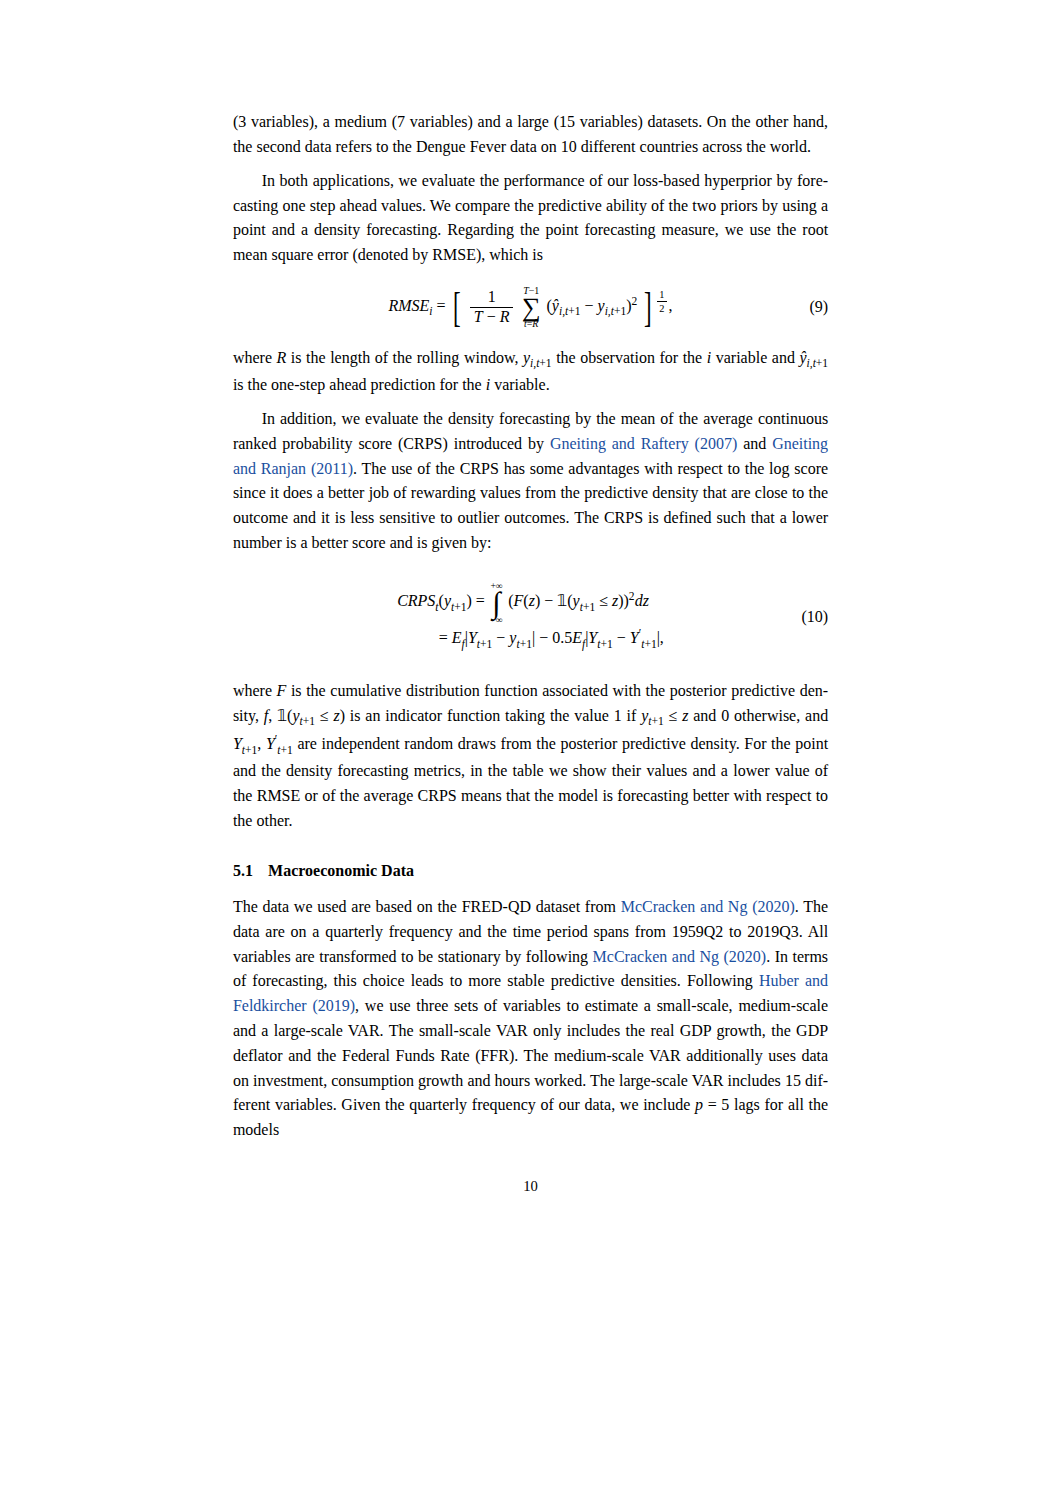(3 variables), a medium (7 variables) and a large (15 variables) datasets. On the other hand, the second data refers to the Dengue Fever data on 10 different countries across the world.
In both applications, we evaluate the performance of our loss-based hyperprior by forecasting one step ahead values. We compare the predictive ability of the two priors by using a point and a density forecasting. Regarding the point forecasting measure, we use the root mean square error (denoted by RMSE), which is
RMSE i = [ 1 T − R T−1∑t=R (ŷi,t+1 − yi,t+1)2 ] 12, (9)
where R is the length of the rolling window, yi,t+1 the observation for the i variable and ŷi,t+1 is the one-step ahead prediction for the i variable.
In addition, we evaluate the density forecasting by the mean of the average continuous ranked probability score (CRPS) introduced by Gneiting and Raftery (2007) and Gneiting and Ranjan (2011). The use of the CRPS has some advantages with respect to the log score since it does a better job of rewarding values from the predictive density that are close to the outcome and it is less sensitive to outlier outcomes. The CRPS is defined such that a lower number is a better score and is given by:
CRPS t(yt+1) = +∞∫−∞ (F(z) − 𝟙(yt+1 ≤ z))2 dz = Ef|Yt+1 − yt+1| − 0.5Ef|Yt+1 − Y′t+1|, (10)
where F is the cumulative distribution function associated with the posterior predictive density, f, 𝟙(yt+1 ≤ z) is an indicator function taking the value 1 if yt+1 ≤ z and 0 otherwise, and Yt+1, Y′t+1 are independent random draws from the posterior predictive density. For the point and the density forecasting metrics, in the table we show their values and a lower value of the RMSE or of the average CRPS means that the model is forecasting better with respect to the other.
5.1 Macroeconomic Data
The data we used are based on the FRED-QD dataset from McCracken and Ng (2020). The data are on a quarterly frequency and the time period spans from 1959Q2 to 2019Q3. All variables are transformed to be stationary by following McCracken and Ng (2020). In terms of forecasting, this choice leads to more stable predictive densities. Following Huber and Feldkircher (2019), we use three sets of variables to estimate a small-scale, medium-scale and a large-scale VAR. The small-scale VAR only includes the real GDP growth, the GDP deflator and the Federal Funds Rate (FFR). The medium-scale VAR additionally uses data on investment, consumption growth and hours worked. The large-scale VAR includes 15 different variables. Given the quarterly frequency of our data, we include p = 5 lags for all the models
10